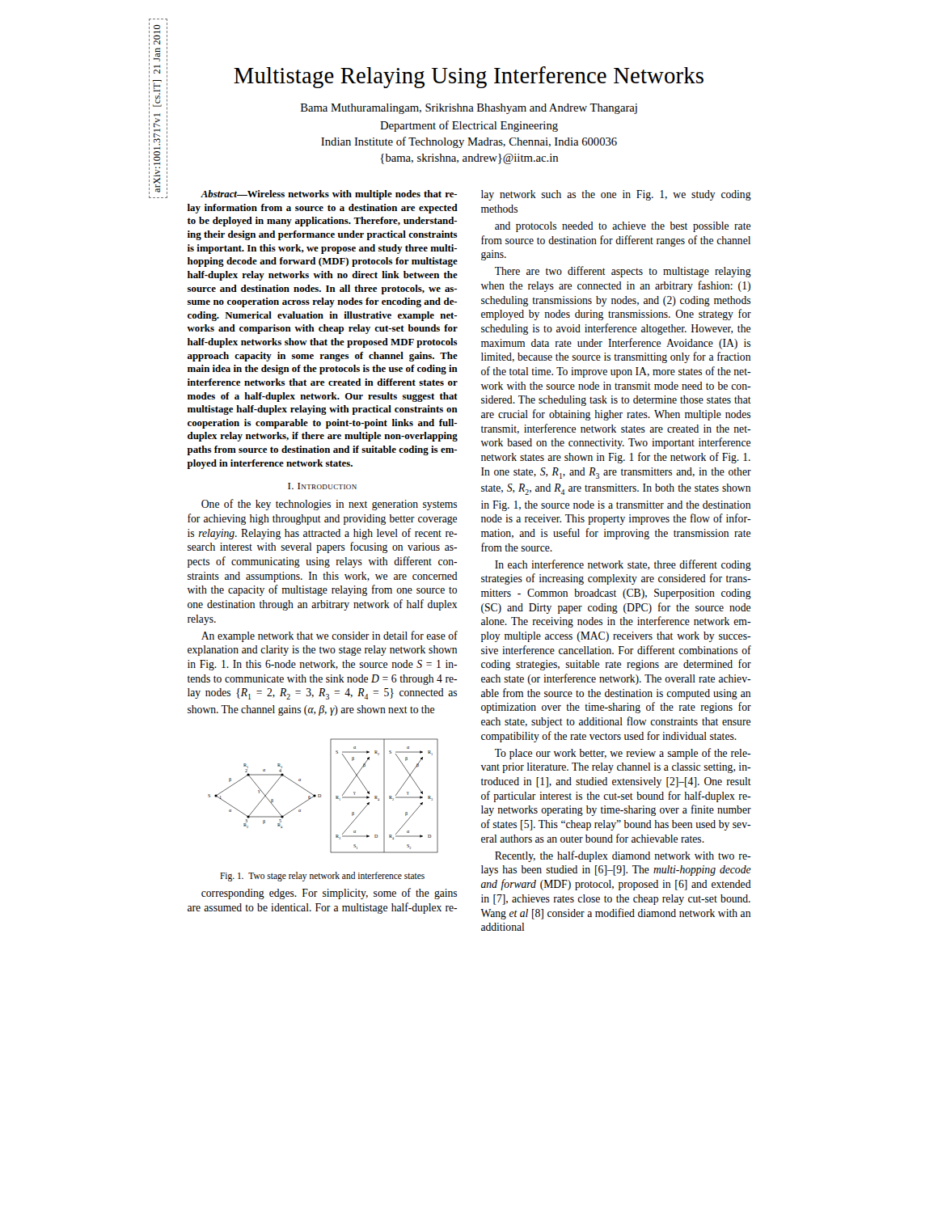arXiv:1001.3717v1 [cs.IT] 21 Jan 2010
Multistage Relaying Using Interference Networks
Bama Muthuramalingam, Srikrishna Bhashyam and Andrew Thangaraj
Department of Electrical Engineering
Indian Institute of Technology Madras, Chennai, India 600036
{bama, skrishna, andrew}@iitm.ac.in
Abstract—Wireless networks with multiple nodes that relay information from a source to a destination are expected to be deployed in many applications. Therefore, understanding their design and performance under practical constraints is important. In this work, we propose and study three multihopping decode and forward (MDF) protocols for multistage half-duplex relay networks with no direct link between the source and destination nodes. In all three protocols, we assume no cooperation across relay nodes for encoding and decoding. Numerical evaluation in illustrative example networks and comparison with cheap relay cut-set bounds for half-duplex networks show that the proposed MDF protocols approach capacity in some ranges of channel gains. The main idea in the design of the protocols is the use of coding in interference networks that are created in different states or modes of a half-duplex network. Our results suggest that multistage half-duplex relaying with practical constraints on cooperation is comparable to point-to-point links and full-duplex relay networks, if there are multiple non-overlapping paths from source to destination and if suitable coding is employed in interference network states.
I. Introduction
One of the key technologies in next generation systems for achieving high throughput and providing better coverage is relaying. Relaying has attracted a high level of recent research interest with several papers focusing on various aspects of communicating using relays with different constraints and assumptions. In this work, we are concerned with the capacity of multistage relaying from one source to one destination through an arbitrary network of half duplex relays.
An example network that we consider in detail for ease of explanation and clarity is the two stage relay network shown in Fig. 1. In this 6-node network, the source node S = 1 intends to communicate with the sink node D = 6 through 4 relay nodes {R1 = 2, R2 = 3, R3 = 4, R4 = 5} connected as shown. The channel gains (α, β, γ) are shown next to the
S 1 R1 2 R2 3 R3 4 R4 5 D 6 β α α β γ β α α S R2 R1 R4 R3 D α β β γ β α S1 S R1 R2 R3 R4 D α β β γ β α S2
Fig. 1. Two stage relay network and interference states
corresponding edges. For simplicity, some of the gains are assumed to be identical. For a multistage half-duplex relay network such as the one in Fig. 1, we study coding methods
and protocols needed to achieve the best possible rate from source to destination for different ranges of the channel gains.
There are two different aspects to multistage relaying when the relays are connected in an arbitrary fashion: (1) scheduling transmissions by nodes, and (2) coding methods employed by nodes during transmissions. One strategy for scheduling is to avoid interference altogether. However, the maximum data rate under Interference Avoidance (IA) is limited, because the source is transmitting only for a fraction of the total time. To improve upon IA, more states of the network with the source node in transmit mode need to be considered. The scheduling task is to determine those states that are crucial for obtaining higher rates. When multiple nodes transmit, interference network states are created in the network based on the connectivity. Two important interference network states are shown in Fig. 1 for the network of Fig. 1. In one state, S, R1, and R3 are transmitters and, in the other state, S, R2, and R4 are transmitters. In both the states shown in Fig. 1, the source node is a transmitter and the destination node is a receiver. This property improves the flow of information, and is useful for improving the transmission rate from the source.
In each interference network state, three different coding strategies of increasing complexity are considered for transmitters - Common broadcast (CB), Superposition coding (SC) and Dirty paper coding (DPC) for the source node alone. The receiving nodes in the interference network employ multiple access (MAC) receivers that work by successive interference cancellation. For different combinations of coding strategies, suitable rate regions are determined for each state (or interference network). The overall rate achievable from the source to the destination is computed using an optimization over the time-sharing of the rate regions for each state, subject to additional flow constraints that ensure compatibility of the rate vectors used for individual states.
To place our work better, we review a sample of the relevant prior literature. The relay channel is a classic setting, introduced in [1], and studied extensively [2]–[4]. One result of particular interest is the cut-set bound for half-duplex relay networks operating by time-sharing over a finite number of states [5]. This “cheap relay” bound has been used by several authors as an outer bound for achievable rates.
Recently, the half-duplex diamond network with two relays has been studied in [6]–[9]. The multi-hopping decode and forward (MDF) protocol, proposed in [6] and extended in [7], achieves rates close to the cheap relay cut-set bound. Wang et al [8] consider a modified diamond network with an additional